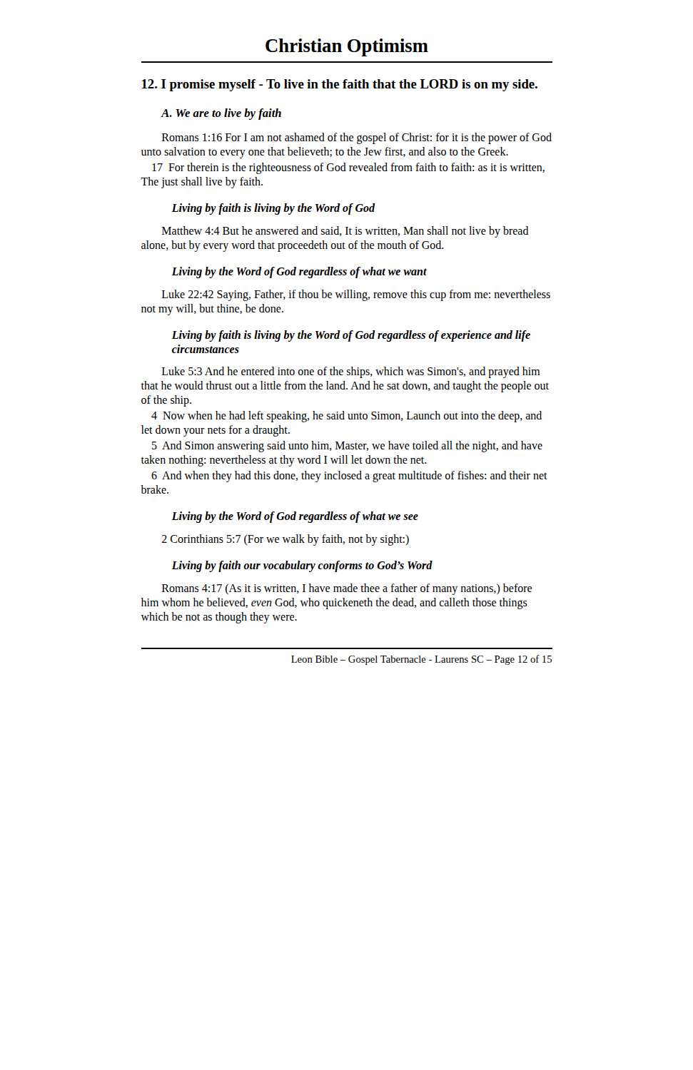Christian Optimism
12. I promise myself - To live in the faith that the LORD is on my side.
A. We are to live by faith
Romans 1:16 For I am not ashamed of the gospel of Christ: for it is the power of God unto salvation to every one that believeth; to the Jew first, and also to the Greek.
17 For therein is the righteousness of God revealed from faith to faith: as it is written, The just shall live by faith.
Living by faith is living by the Word of God
Matthew 4:4 But he answered and said, It is written, Man shall not live by bread alone, but by every word that proceedeth out of the mouth of God.
Living by the Word of God regardless of what we want
Luke 22:42 Saying, Father, if thou be willing, remove this cup from me: nevertheless not my will, but thine, be done.
Living by faith is living by the Word of God regardless of experience and life circumstances
Luke 5:3 And he entered into one of the ships, which was Simon's, and prayed him that he would thrust out a little from the land. And he sat down, and taught the people out of the ship.
4 Now when he had left speaking, he said unto Simon, Launch out into the deep, and let down your nets for a draught.
5 And Simon answering said unto him, Master, we have toiled all the night, and have taken nothing: nevertheless at thy word I will let down the net.
6 And when they had this done, they inclosed a great multitude of fishes: and their net brake.
Living by the Word of God regardless of what we see
2 Corinthians 5:7 (For we walk by faith, not by sight:)
Living by faith our vocabulary conforms to God’s Word
Romans 4:17 (As it is written, I have made thee a father of many nations,) before him whom he believed, even God, who quickeneth the dead, and calleth those things which be not as though they were.
Leon Bible – Gospel Tabernacle - Laurens SC – Page 12 of 15